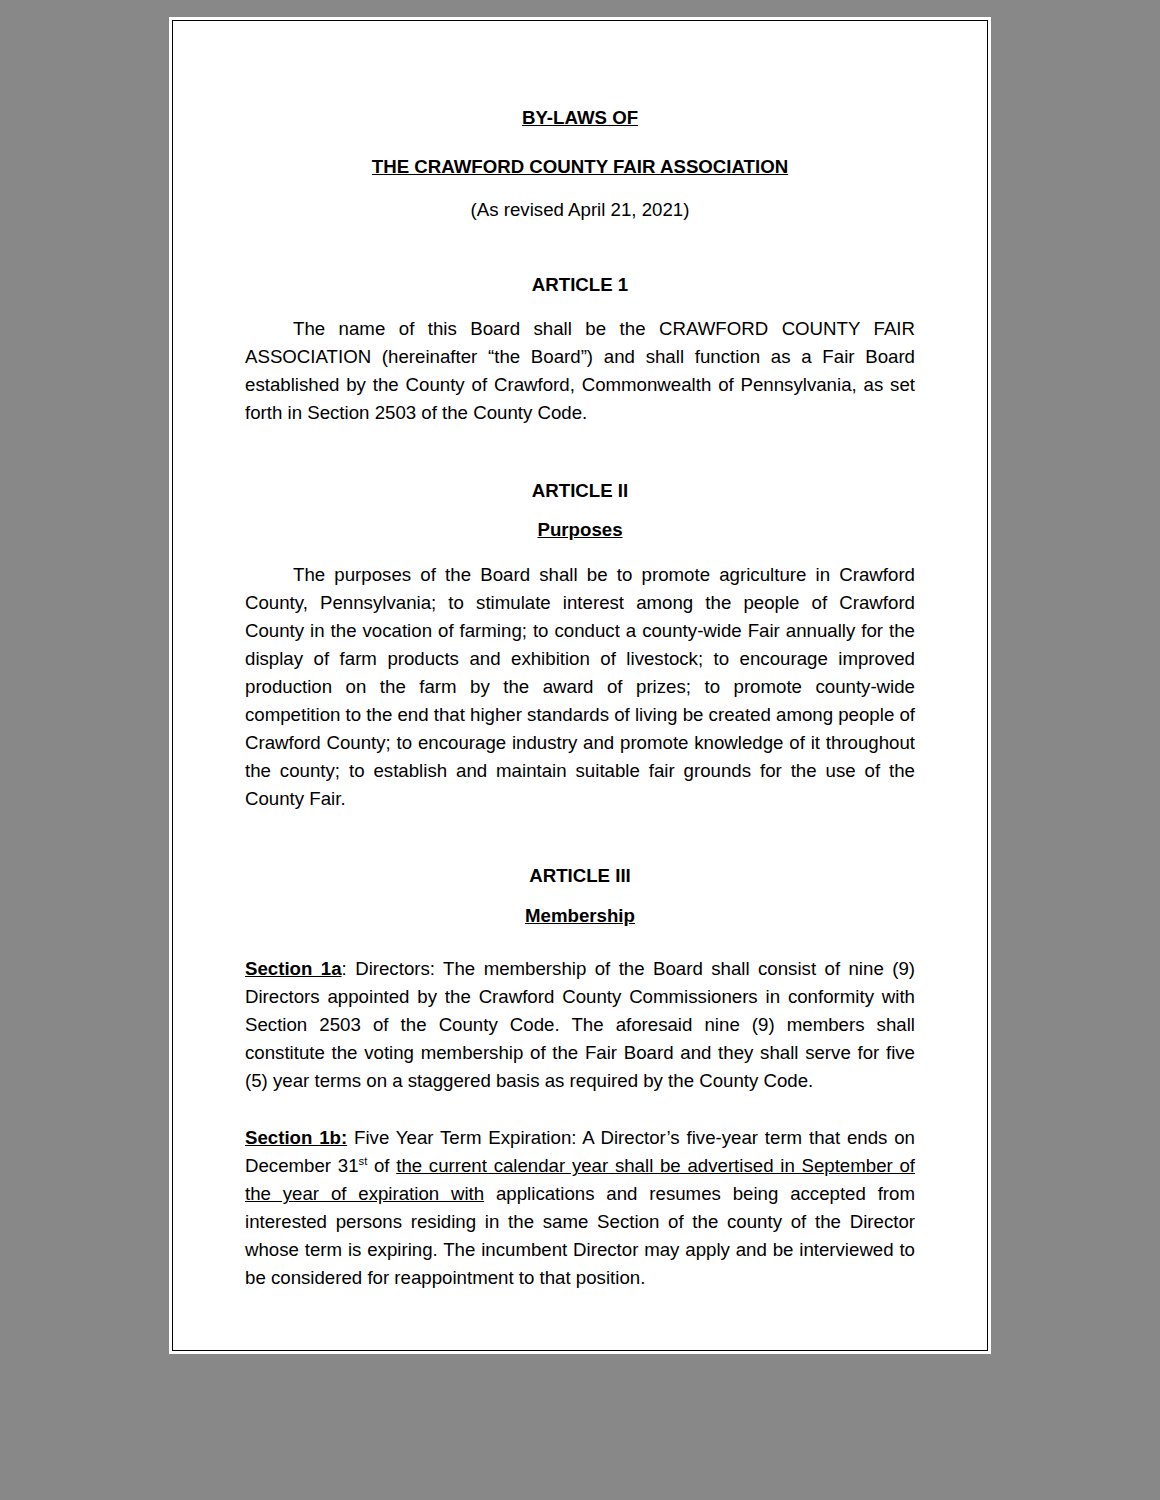BY-LAWS OF
THE CRAWFORD COUNTY FAIR ASSOCIATION
(As revised April 21, 2021)
ARTICLE 1
The name of this Board shall be the CRAWFORD COUNTY FAIR ASSOCIATION (hereinafter “the Board”) and shall function as a Fair Board established by the County of Crawford, Commonwealth of Pennsylvania, as set forth in Section 2503 of the County Code.
ARTICLE II
Purposes
The purposes of the Board shall be to promote agriculture in Crawford County, Pennsylvania; to stimulate interest among the people of Crawford County in the vocation of farming; to conduct a county-wide Fair annually for the display of farm products and exhibition of livestock; to encourage improved production on the farm by the award of prizes; to promote county-wide competition to the end that higher standards of living be created among people of Crawford County; to encourage industry and promote knowledge of it throughout the county; to establish and maintain suitable fair grounds for the use of the County Fair.
ARTICLE III
Membership
Section 1a: Directors: The membership of the Board shall consist of nine (9) Directors appointed by the Crawford County Commissioners in conformity with Section 2503 of the County Code. The aforesaid nine (9) members shall constitute the voting membership of the Fair Board and they shall serve for five (5) year terms on a staggered basis as required by the County Code.
Section 1b: Five Year Term Expiration: A Director’s five-year term that ends on December 31st of the current calendar year shall be advertised in September of the year of expiration with applications and resumes being accepted from interested persons residing in the same Section of the county of the Director whose term is expiring. The incumbent Director may apply and be interviewed to be considered for reappointment to that position.